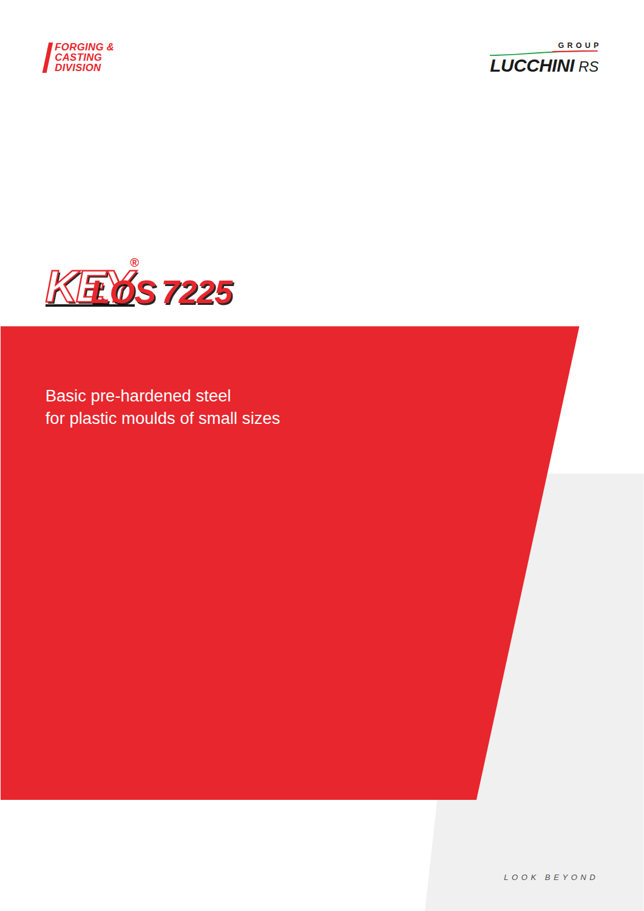FORGING &
CASTING
DIVISION
GROUP
LUCCHINI RS
KEY® LOS 7225
Basic pre-hardened steel
for plastic moulds of small sizes
LOOK BEYOND